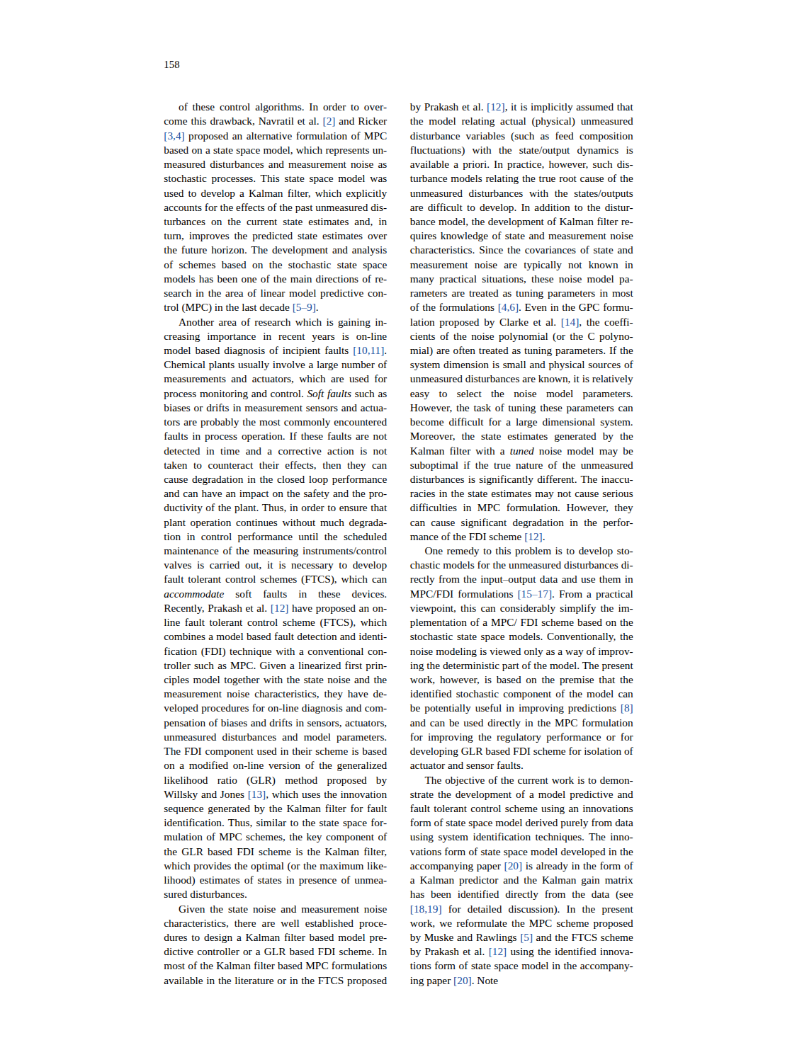158
of these control algorithms. In order to overcome this drawback, Navratil et al. [2] and Ricker [3,4] proposed an alternative formulation of MPC based on a state space model, which represents unmeasured disturbances and measurement noise as stochastic processes. This state space model was used to develop a Kalman filter, which explicitly accounts for the effects of the past unmeasured disturbances on the current state estimates and, in turn, improves the predicted state estimates over the future horizon. The development and analysis of schemes based on the stochastic state space models has been one of the main directions of research in the area of linear model predictive control (MPC) in the last decade [5–9].
Another area of research which is gaining increasing importance in recent years is on-line model based diagnosis of incipient faults [10,11]. Chemical plants usually involve a large number of measurements and actuators, which are used for process monitoring and control. Soft faults such as biases or drifts in measurement sensors and actuators are probably the most commonly encountered faults in process operation. If these faults are not detected in time and a corrective action is not taken to counteract their effects, then they can cause degradation in the closed loop performance and can have an impact on the safety and the productivity of the plant. Thus, in order to ensure that plant operation continues without much degradation in control performance until the scheduled maintenance of the measuring instruments/control valves is carried out, it is necessary to develop fault tolerant control schemes (FTCS), which can accommodate soft faults in these devices. Recently, Prakash et al. [12] have proposed an on-line fault tolerant control scheme (FTCS), which combines a model based fault detection and identification (FDI) technique with a conventional controller such as MPC. Given a linearized first principles model together with the state noise and the measurement noise characteristics, they have developed procedures for on-line diagnosis and compensation of biases and drifts in sensors, actuators, unmeasured disturbances and model parameters. The FDI component used in their scheme is based on a modified on-line version of the generalized likelihood ratio (GLR) method proposed by Willsky and Jones [13], which uses the innovation sequence generated by the Kalman filter for fault identification. Thus, similar to the state space formulation of MPC schemes, the key component of the GLR based FDI scheme is the Kalman filter, which provides the optimal (or the maximum likelihood) estimates of states in presence of unmeasured disturbances.
Given the state noise and measurement noise characteristics, there are well established procedures to design a Kalman filter based model predictive controller or a GLR based FDI scheme. In most of the Kalman filter based MPC formulations available in the literature or in the FTCS proposed by Prakash et al. [12], it is implicitly assumed that the model relating actual (physical) unmeasured disturbance variables (such as feed composition fluctuations) with the state/output dynamics is available a priori. In practice, however, such disturbance models relating the true root cause of the unmeasured disturbances with the states/outputs are difficult to develop. In addition to the disturbance model, the development of Kalman filter requires knowledge of state and measurement noise characteristics. Since the covariances of state and measurement noise are typically not known in many practical situations, these noise model parameters are treated as tuning parameters in most of the formulations [4,6]. Even in the GPC formulation proposed by Clarke et al. [14], the coefficients of the noise polynomial (or the C polynomial) are often treated as tuning parameters. If the system dimension is small and physical sources of unmeasured disturbances are known, it is relatively easy to select the noise model parameters. However, the task of tuning these parameters can become difficult for a large dimensional system. Moreover, the state estimates generated by the Kalman filter with a tuned noise model may be suboptimal if the true nature of the unmeasured disturbances is significantly different. The inaccuracies in the state estimates may not cause serious difficulties in MPC formulation. However, they can cause significant degradation in the performance of the FDI scheme [12].
One remedy to this problem is to develop stochastic models for the unmeasured disturbances directly from the input–output data and use them in MPC/FDI formulations [15–17]. From a practical viewpoint, this can considerably simplify the implementation of a MPC/ FDI scheme based on the stochastic state space models. Conventionally, the noise modeling is viewed only as a way of improving the deterministic part of the model. The present work, however, is based on the premise that the identified stochastic component of the model can be potentially useful in improving predictions [8] and can be used directly in the MPC formulation for improving the regulatory performance or for developing GLR based FDI scheme for isolation of actuator and sensor faults.
The objective of the current work is to demonstrate the development of a model predictive and fault tolerant control scheme using an innovations form of state space model derived purely from data using system identification techniques. The innovations form of state space model developed in the accompanying paper [20] is already in the form of a Kalman predictor and the Kalman gain matrix has been identified directly from the data (see [18,19] for detailed discussion). In the present work, we reformulate the MPC scheme proposed by Muske and Rawlings [5] and the FTCS scheme by Prakash et al. [12] using the identified innovations form of state space model in the accompanying paper [20]. Note